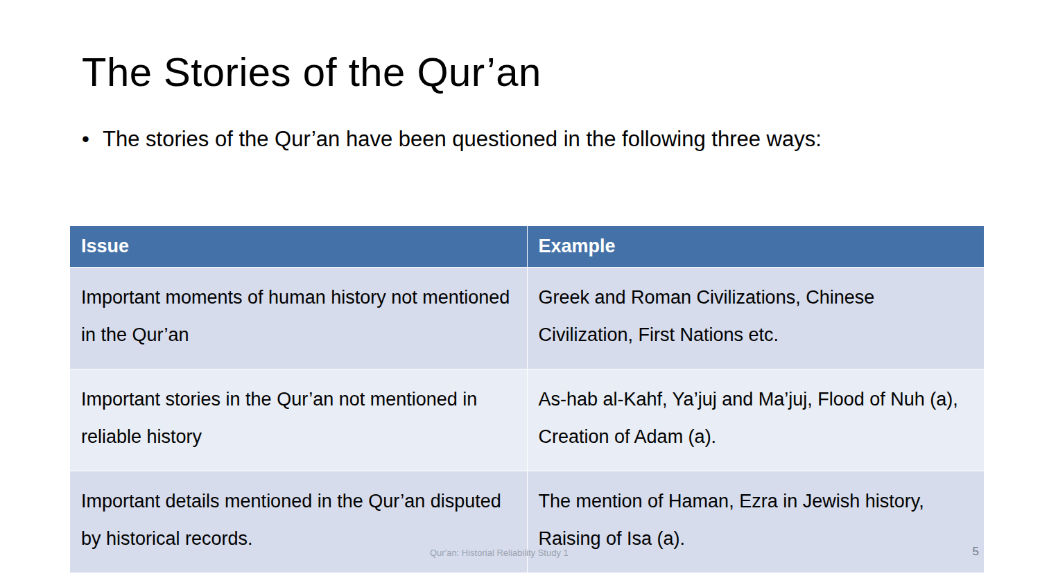The Stories of the Qur’an
The stories of the Qur’an have been questioned in the following three ways:
| Issue | Example |
| --- | --- |
| Important moments of human history not mentioned in the Qur’an | Greek and Roman Civilizations, Chinese Civilization, First Nations etc. |
| Important stories in the Qur’an not mentioned in reliable history | As-hab al-Kahf, Ya’juj and Ma’juj, Flood of Nuh (a), Creation of Adam (a). |
| Important details mentioned in the Qur’an disputed by historical records. | The mention of Haman, Ezra in Jewish history, Raising of Isa (a). |
Qur'an: Historial Reliability Study 1
5